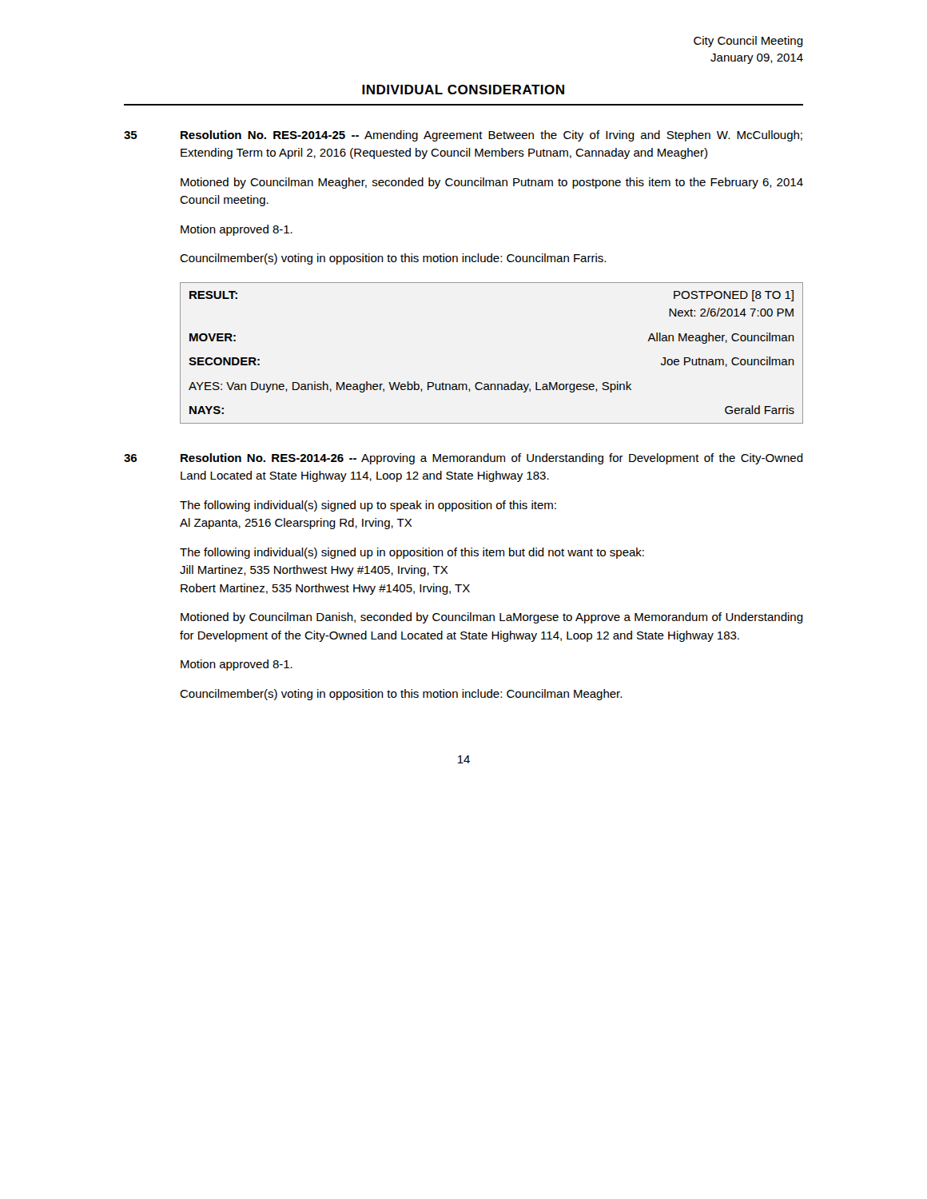City Council Meeting
January 09, 2014
INDIVIDUAL CONSIDERATION
35
Resolution No. RES-2014-25 -- Amending Agreement Between the City of Irving and Stephen W. McCullough; Extending Term to April 2, 2016 (Requested by Council Members Putnam, Cannaday and Meagher)
Motioned by Councilman Meagher, seconded by Councilman Putnam to postpone this item to the February 6, 2014 Council meeting.
Motion approved 8-1.
Councilmember(s) voting in opposition to this motion include: Councilman Farris.
| RESULT: | POSTPONED [8 TO 1] Next: 2/6/2014 7:00 PM |
| MOVER: | Allan Meagher, Councilman |
| SECONDER: | Joe Putnam, Councilman |
| AYES: Van Duyne, Danish, Meagher, Webb, Putnam, Cannaday, LaMorgese, Spink |
| NAYS: | Gerald Farris |
36
Resolution No. RES-2014-26 -- Approving a Memorandum of Understanding for Development of the City-Owned Land Located at State Highway 114, Loop 12 and State Highway 183.
The following individual(s) signed up to speak in opposition of this item:
Al Zapanta, 2516 Clearspring Rd, Irving, TX
The following individual(s) signed up in opposition of this item but did not want to speak:
Jill Martinez, 535 Northwest Hwy #1405, Irving, TX
Robert Martinez, 535 Northwest Hwy #1405, Irving, TX
Motioned by Councilman Danish, seconded by Councilman LaMorgese to Approve a Memorandum of Understanding for Development of the City-Owned Land Located at State Highway 114, Loop 12 and State Highway 183.
Motion approved 8-1.
Councilmember(s) voting in opposition to this motion include: Councilman Meagher.
14